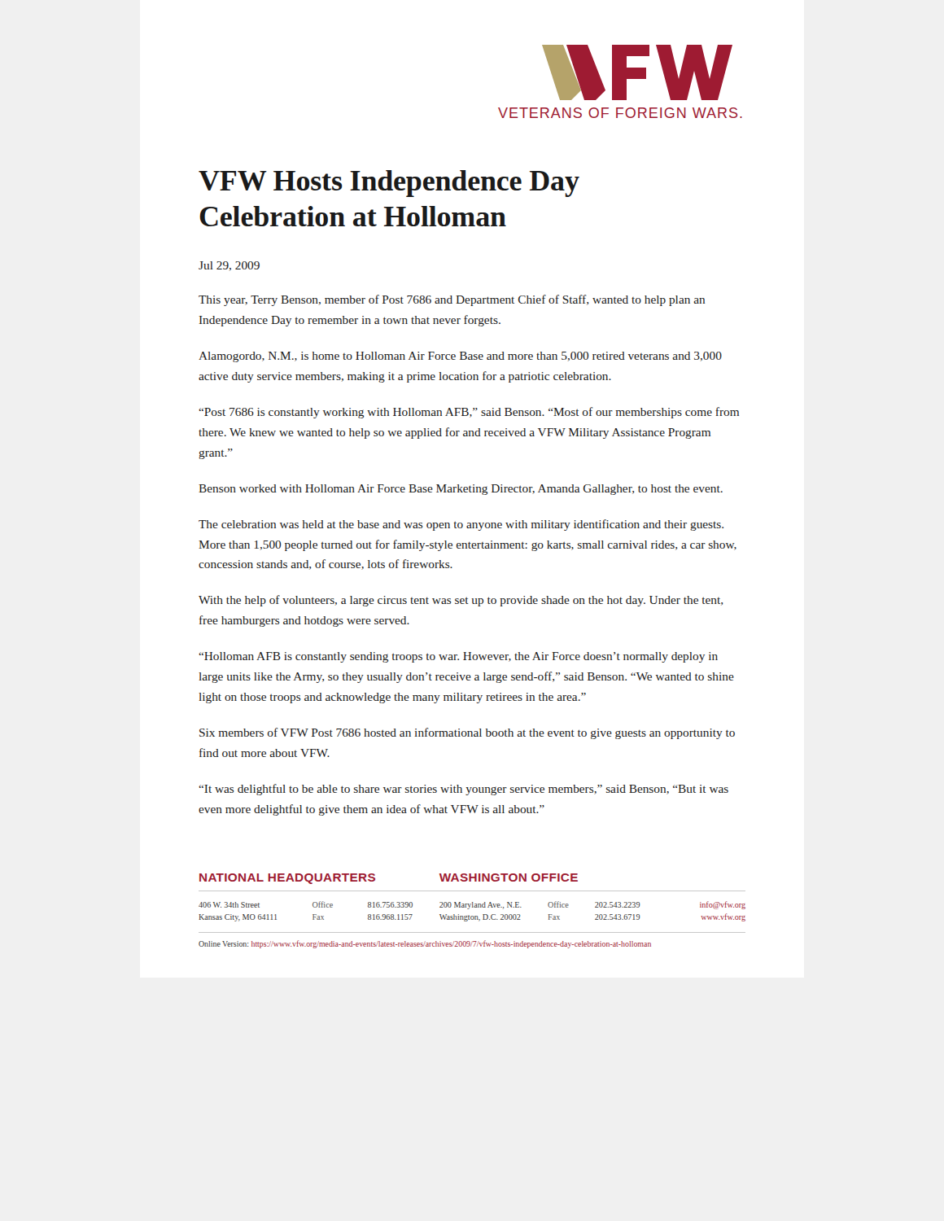VETERANS OF FOREIGN WARS.
VFW Hosts Independence Day
Celebration at Holloman
Jul 29, 2009
This year, Terry Benson, member of Post 7686 and Department Chief of Staff, wanted to help plan an Independence Day to remember in a town that never forgets.
Alamogordo, N.M., is home to Holloman Air Force Base and more than 5,000 retired veterans and 3,000 active duty service members, making it a prime location for a patriotic celebration.
“Post 7686 is constantly working with Holloman AFB,” said Benson. “Most of our memberships come from there. We knew we wanted to help so we applied for and received a VFW Military Assistance Program grant.”
Benson worked with Holloman Air Force Base Marketing Director, Amanda Gallagher, to host the event.
The celebration was held at the base and was open to anyone with military identification and their guests. More than 1,500 people turned out for family-style entertainment: go karts, small carnival rides, a car show, concession stands and, of course, lots of fireworks.
With the help of volunteers, a large circus tent was set up to provide shade on the hot day. Under the tent, free hamburgers and hotdogs were served.
“Holloman AFB is constantly sending troops to war. However, the Air Force doesn’t normally deploy in large units like the Army, so they usually don’t receive a large send-off,” said Benson. “We wanted to shine light on those troops and acknowledge the many military retirees in the area.”
Six members of VFW Post 7686 hosted an informational booth at the event to give guests an opportunity to find out more about VFW.
“It was delightful to be able to share war stories with younger service members,” said Benson, “But it was even more delightful to give them an idea of what VFW is all about.”
NATIONAL HEADQUARTERS
WASHINGTON OFFICE
406 W. 34th Street
Office
816.756.3390
Kansas City, MO 64111
Fax
816.968.1157
200 Maryland Ave., N.E.
Office
202.543.2239
Washington, D.C. 20002
Fax
202.543.6719
info@vfw.org www.vfw.org
Online Version: https://www.vfw.org/media-and-events/latest-releases/archives/2009/7/vfw-hosts-independence-day-celebration-at-holloman